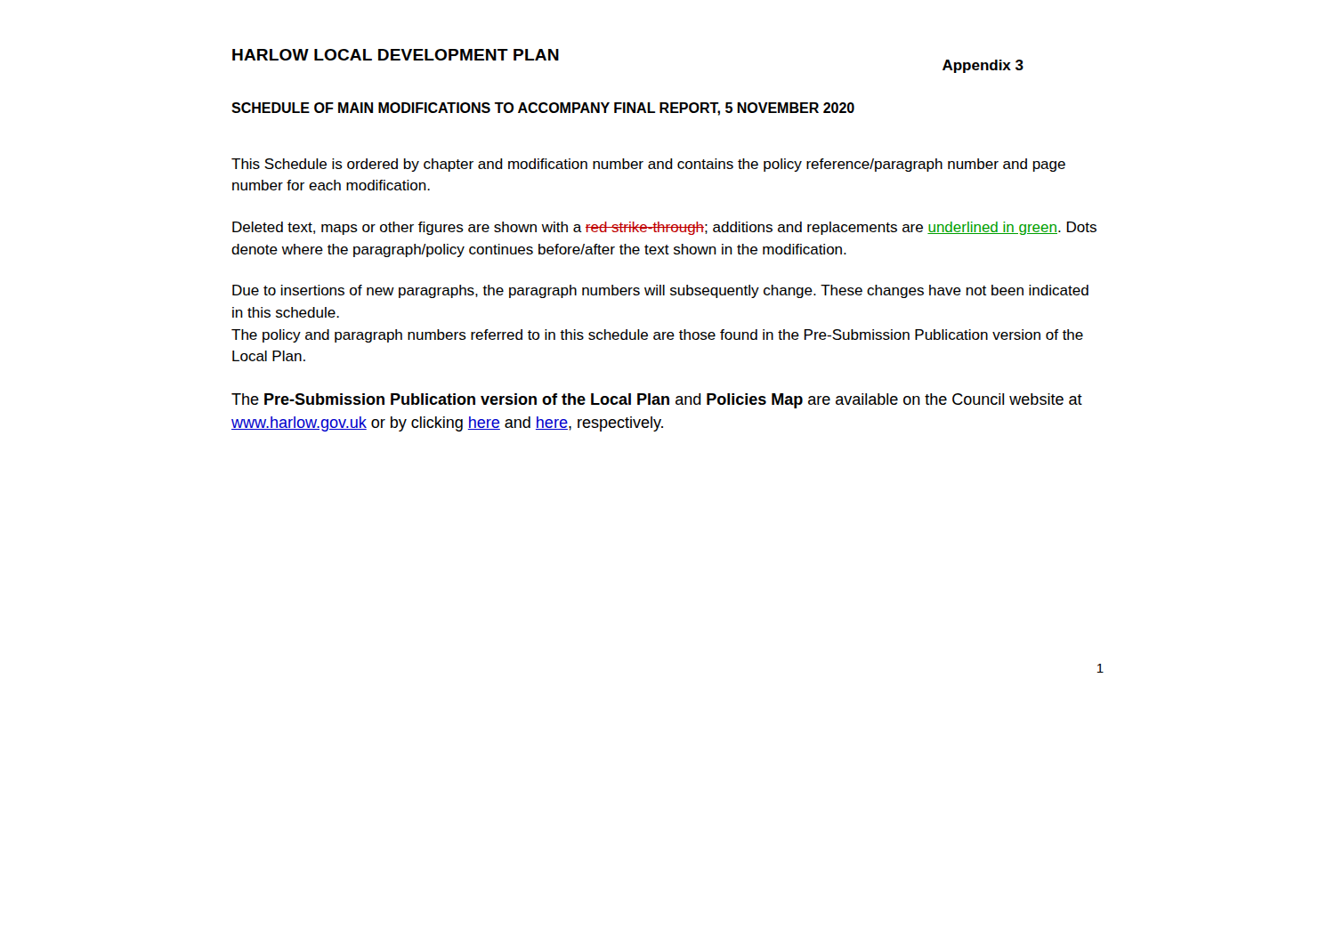Appendix 3
HARLOW LOCAL DEVELOPMENT PLAN
SCHEDULE OF MAIN MODIFICATIONS TO ACCOMPANY FINAL REPORT, 5 NOVEMBER 2020
This Schedule is ordered by chapter and modification number and contains the policy reference/paragraph number and page number for each modification.
Deleted text, maps or other figures are shown with a red strike-through; additions and replacements are underlined in green. Dots denote where the paragraph/policy continues before/after the text shown in the modification.
Due to insertions of new paragraphs, the paragraph numbers will subsequently change. These changes have not been indicated in this schedule.
The policy and paragraph numbers referred to in this schedule are those found in the Pre-Submission Publication version of the Local Plan.
The Pre-Submission Publication version of the Local Plan and Policies Map are available on the Council website at www.harlow.gov.uk or by clicking here and here, respectively.
1